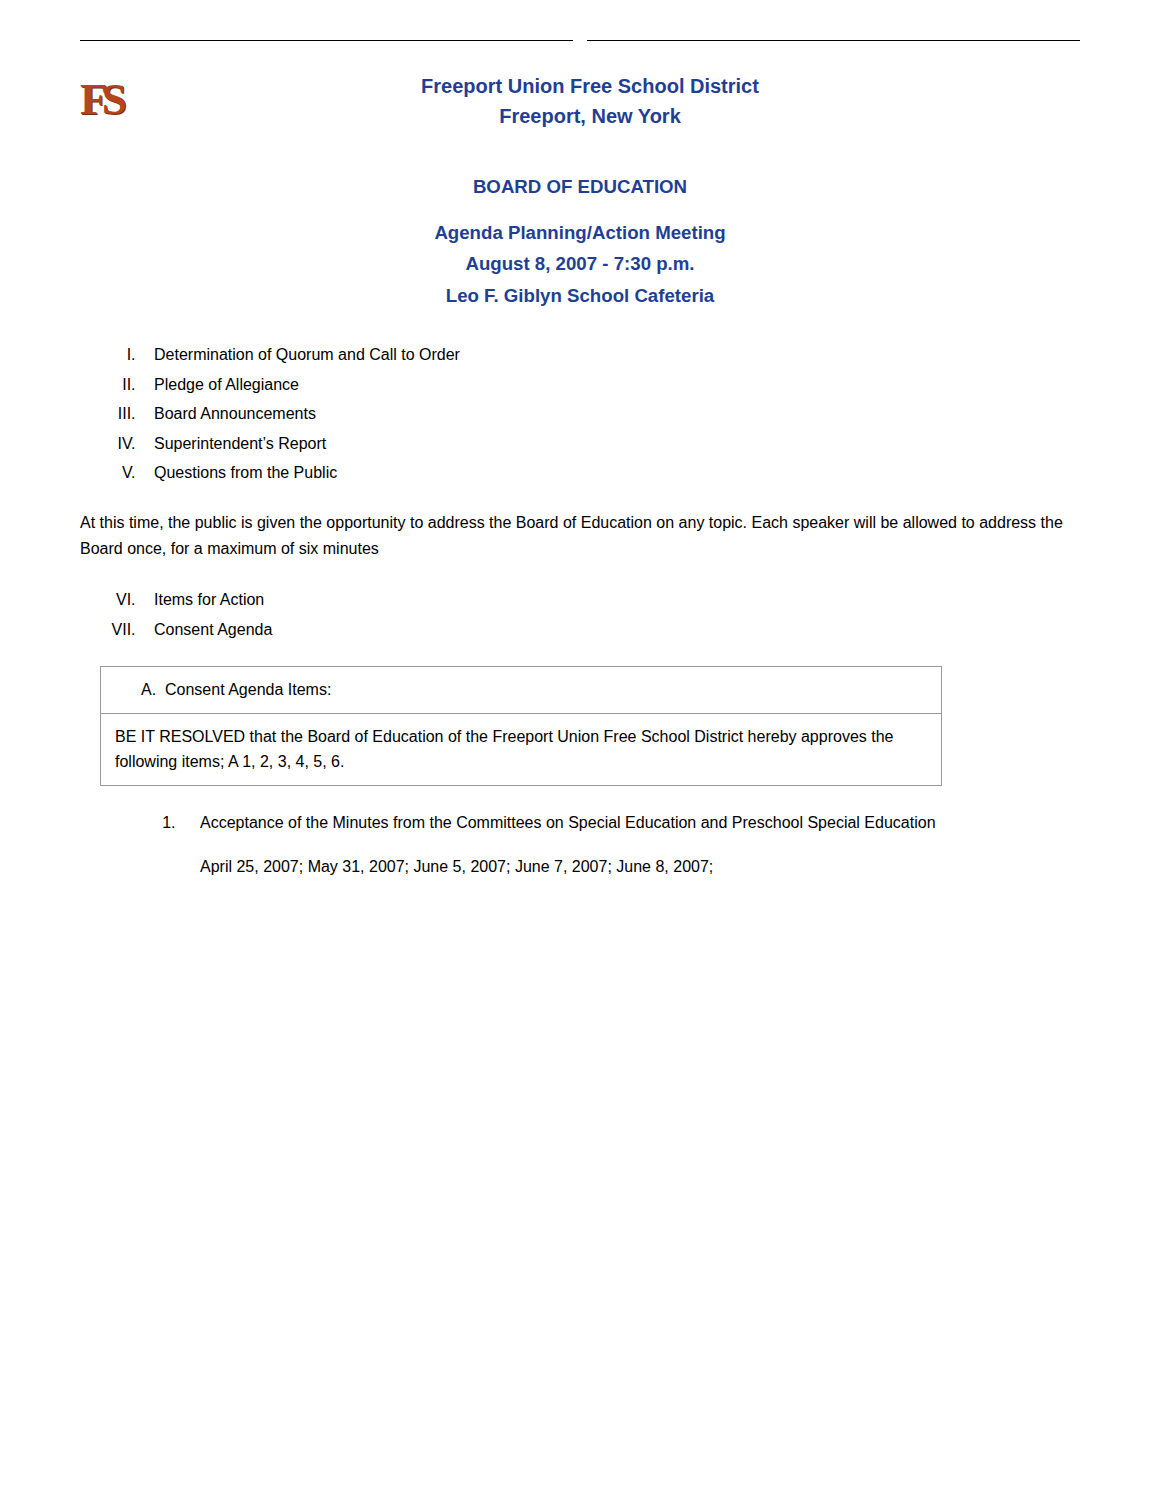FS
Freeport Union Free School District
Freeport, New York
BOARD OF EDUCATION
Agenda Planning/Action Meeting
August 8, 2007 - 7:30 p.m.
Leo F. Giblyn School Cafeteria
Determination of Quorum and Call to Order
Pledge of Allegiance
Board Announcements
Superintendent’s Report
Questions from the Public
At this time, the public is given the opportunity to address the Board of Education on any topic. Each speaker will be allowed to address the Board once, for a maximum of six minutes
Items for Action
Consent Agenda
A. Consent Agenda Items:
BE IT RESOLVED that the Board of Education of the Freeport Union Free School District hereby approves the following items; A 1, 2, 3, 4, 5, 6.
Acceptance of the Minutes from the Committees on Special Education and Preschool Special Education
April 25, 2007; May 31, 2007; June 5, 2007; June 7, 2007; June 8, 2007;